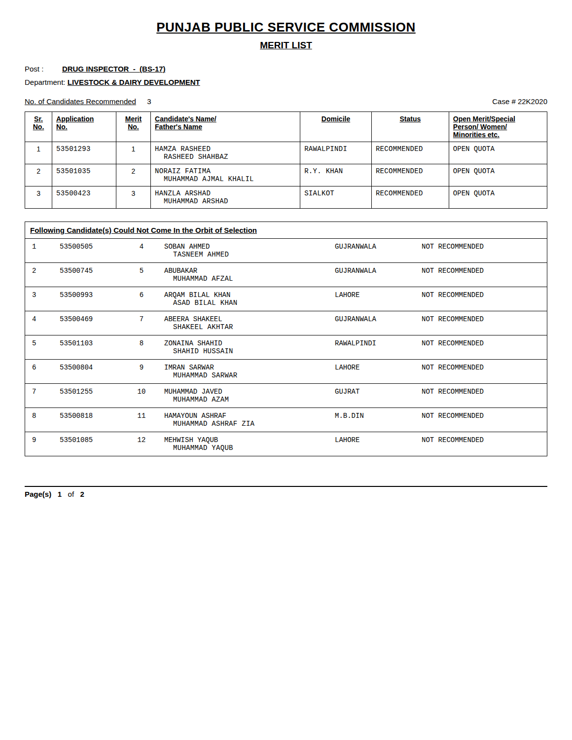PUNJAB PUBLIC SERVICE COMMISSION
MERIT LIST
Post : DRUG INSPECTOR - (BS-17)
Department: LIVESTOCK & DAIRY DEVELOPMENT
No. of Candidates Recommended 3
Case # 22K2020
| Sr. No. | Application No. | Merit No. | Candidate's Name/ Father's Name | Domicile | Status | Open Merit/Special Person/ Women/ Minorities etc. |
| --- | --- | --- | --- | --- | --- | --- |
| 1 | 53501293 | 1 | HAMZA RASHEED RASHEED SHAHBAZ | RAWALPINDI | RECOMMENDED | OPEN QUOTA |
| 2 | 53501035 | 2 | NORAIZ FATIMA MUHAMMAD AJMAL KHALIL | R.Y. KHAN | RECOMMENDED | OPEN QUOTA |
| 3 | 53500423 | 3 | HANZLA ARSHAD MUHAMMAD ARSHAD | SIALKOT | RECOMMENDED | OPEN QUOTA |
Following Candidate(s) Could Not Come In the Orbit of Selection
| 1 | 53500505 | 4 | SOBAN AHMED TASNEEM AHMED | GUJRANWALA | NOT RECOMMENDED |
| 2 | 53500745 | 5 | ABUBAKAR MUHAMMAD AFZAL | GUJRANWALA | NOT RECOMMENDED |
| 3 | 53500993 | 6 | ARQAM BILAL KHAN ASAD BILAL KHAN | LAHORE | NOT RECOMMENDED |
| 4 | 53500469 | 7 | ABEERA SHAKEEL SHAKEEL AKHTAR | GUJRANWALA | NOT RECOMMENDED |
| 5 | 53501103 | 8 | ZONAINA SHAHID SHAHID HUSSAIN | RAWALPINDI | NOT RECOMMENDED |
| 6 | 53500804 | 9 | IMRAN SARWAR MUHAMMAD SARWAR | LAHORE | NOT RECOMMENDED |
| 7 | 53501255 | 10 | MUHAMMAD JAVED MUHAMMAD AZAM | GUJRAT | NOT RECOMMENDED |
| 8 | 53500818 | 11 | HAMAYOUN ASHRAF MUHAMMAD ASHRAF ZIA | M.B.DIN | NOT RECOMMENDED |
| 9 | 53501085 | 12 | MEHWISH YAQUB MUHAMMAD YAQUB | LAHORE | NOT RECOMMENDED |
Page(s) 1 of 2